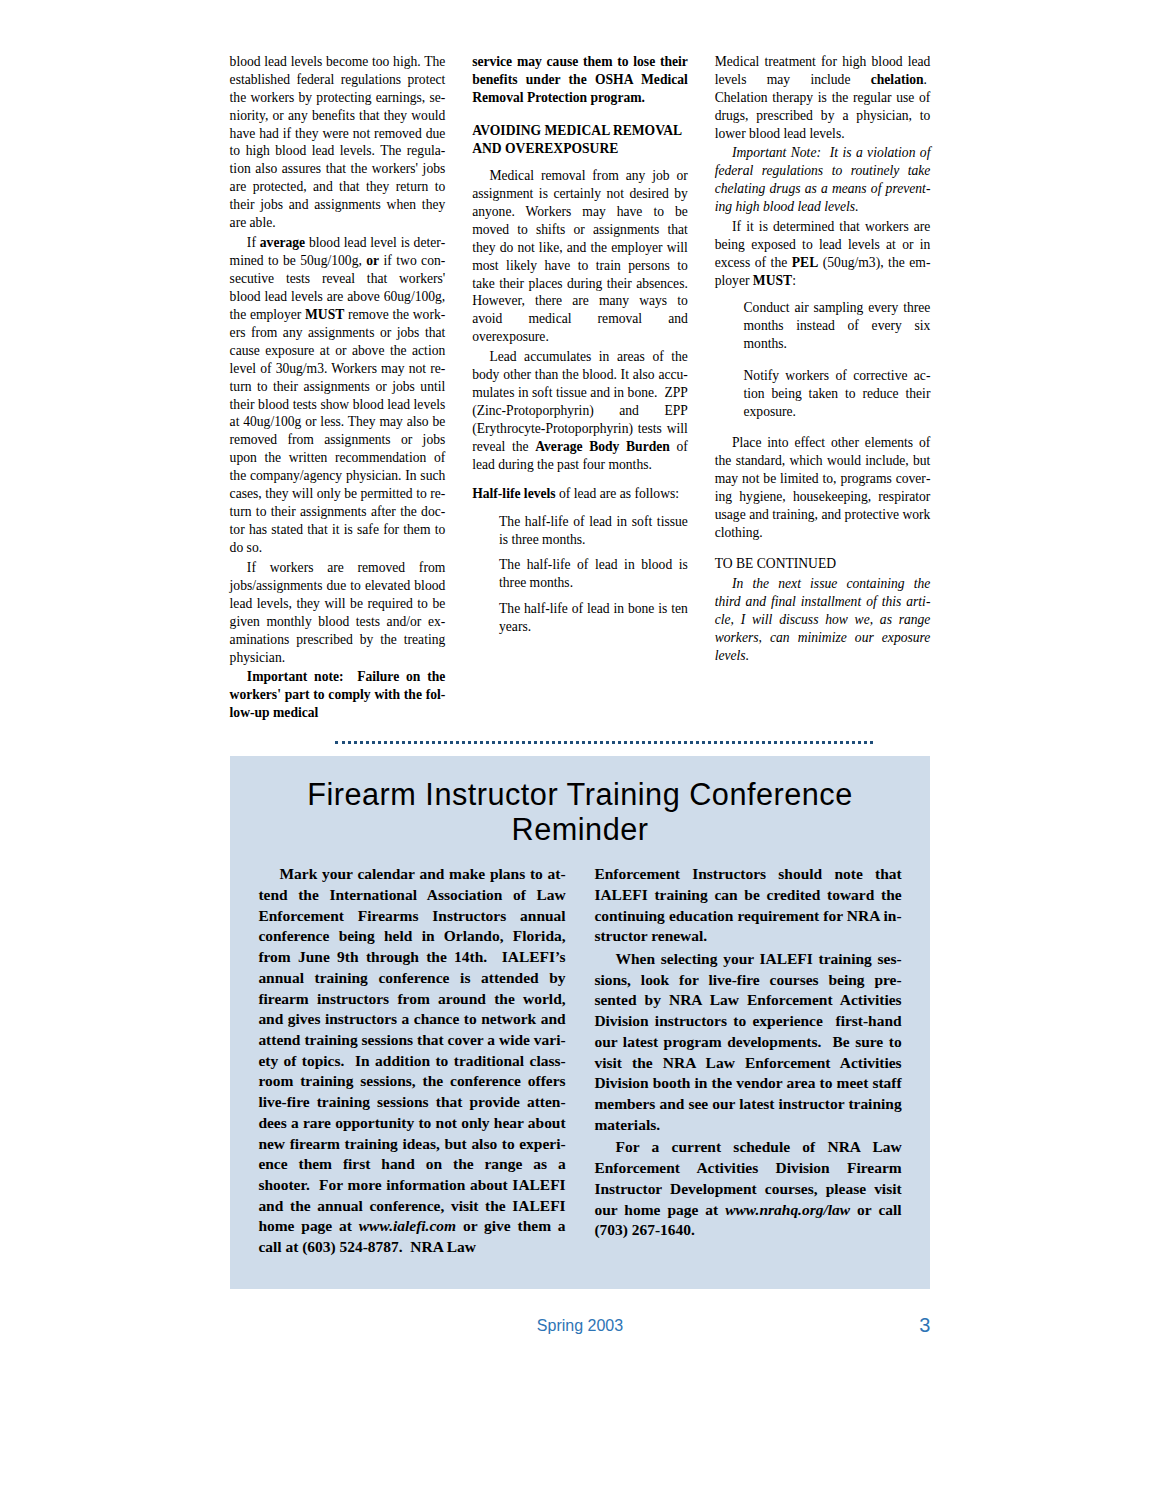blood lead levels become too high. The established federal regulations protect the workers by protecting earnings, seniority, or any benefits that they would have had if they were not removed due to high blood lead levels. The regulation also assures that the workers' jobs are protected, and that they return to their jobs and assignments when they are able.
If average blood lead level is determined to be 50ug/100g, or if two consecutive tests reveal that workers' blood lead levels are above 60ug/100g, the employer MUST remove the workers from any assignments or jobs that cause exposure at or above the action level of 30ug/m3. Workers may not return to their assignments or jobs until their blood tests show blood lead levels at 40ug/100g or less. They may also be removed from assignments or jobs upon the written recommendation of the company/agency physician. In such cases, they will only be permitted to return to their assignments after the doctor has stated that it is safe for them to do so.
If workers are removed from jobs/assignments due to elevated blood lead levels, they will be required to be given monthly blood tests and/or examinations prescribed by the treating physician.
Important note: Failure on the workers' part to comply with the follow-up medical
service may cause them to lose their benefits under the OSHA Medical Removal Protection program.
AVOIDING MEDICAL REMOVAL AND OVEREXPOSURE
Medical removal from any job or assignment is certainly not desired by anyone. Workers may have to be moved to shifts or assignments that they do not like, and the employer will most likely have to train persons to take their places during their absences. However, there are many ways to avoid medical removal and overexposure.
Lead accumulates in areas of the body other than the blood. It also accumulates in soft tissue and in bone. ZPP (Zinc-Protoporphyrin) and EPP (Erythrocyte-Protoporphyrin) tests will reveal the Average Body Burden of lead during the past four months.
Half-life levels of lead are as follows:
The half-life of lead in soft tissue is three months.
The half-life of lead in blood is three months.
The half-life of lead in bone is ten years.
Medical treatment for high blood lead levels may include chelation. Chelation therapy is the regular use of drugs, prescribed by a physician, to lower blood lead levels.
Important Note: It is a violation of federal regulations to routinely take chelating drugs as a means of preventing high blood lead levels.
If it is determined that workers are being exposed to lead levels at or in excess of the PEL (50ug/m3), the employer MUST:
Conduct air sampling every three months instead of every six months.
Notify workers of corrective action being taken to reduce their exposure.
Place into effect other elements of the standard, which would include, but may not be limited to, programs covering hygiene, housekeeping, respirator usage and training, and protective work clothing.
TO BE CONTINUED
In the next issue containing the third and final installment of this article, I will discuss how we, as range workers, can minimize our exposure levels.
Firearm Instructor Training Conference Reminder
Mark your calendar and make plans to attend the International Association of Law Enforcement Firearms Instructors annual conference being held in Orlando, Florida, from June 9th through the 14th. IALEFI’s annual training conference is attended by firearm instructors from around the world, and gives instructors a chance to network and attend training sessions that cover a wide variety of topics. In addition to traditional classroom training sessions, the conference offers live-fire training sessions that provide attendees a rare opportunity to not only hear about new firearm training ideas, but also to experience them first hand on the range as a shooter. For more information about IALEFI and the annual conference, visit the IALEFI home page at www.ialefi.com or give them a call at (603) 524-8787. NRA Law
Enforcement Instructors should note that IALEFI training can be credited toward the continuing education requirement for NRA instructor renewal.
When selecting your IALEFI training sessions, look for live-fire courses being presented by NRA Law Enforcement Activities Division instructors to experience first-hand our latest program developments. Be sure to visit the NRA Law Enforcement Activities Division booth in the vendor area to meet staff members and see our latest instructor training materials.
For a current schedule of NRA Law Enforcement Activities Division Firearm Instructor Development courses, please visit our home page at www.nrahq.org/law or call (703) 267-1640.
Spring 2003 3